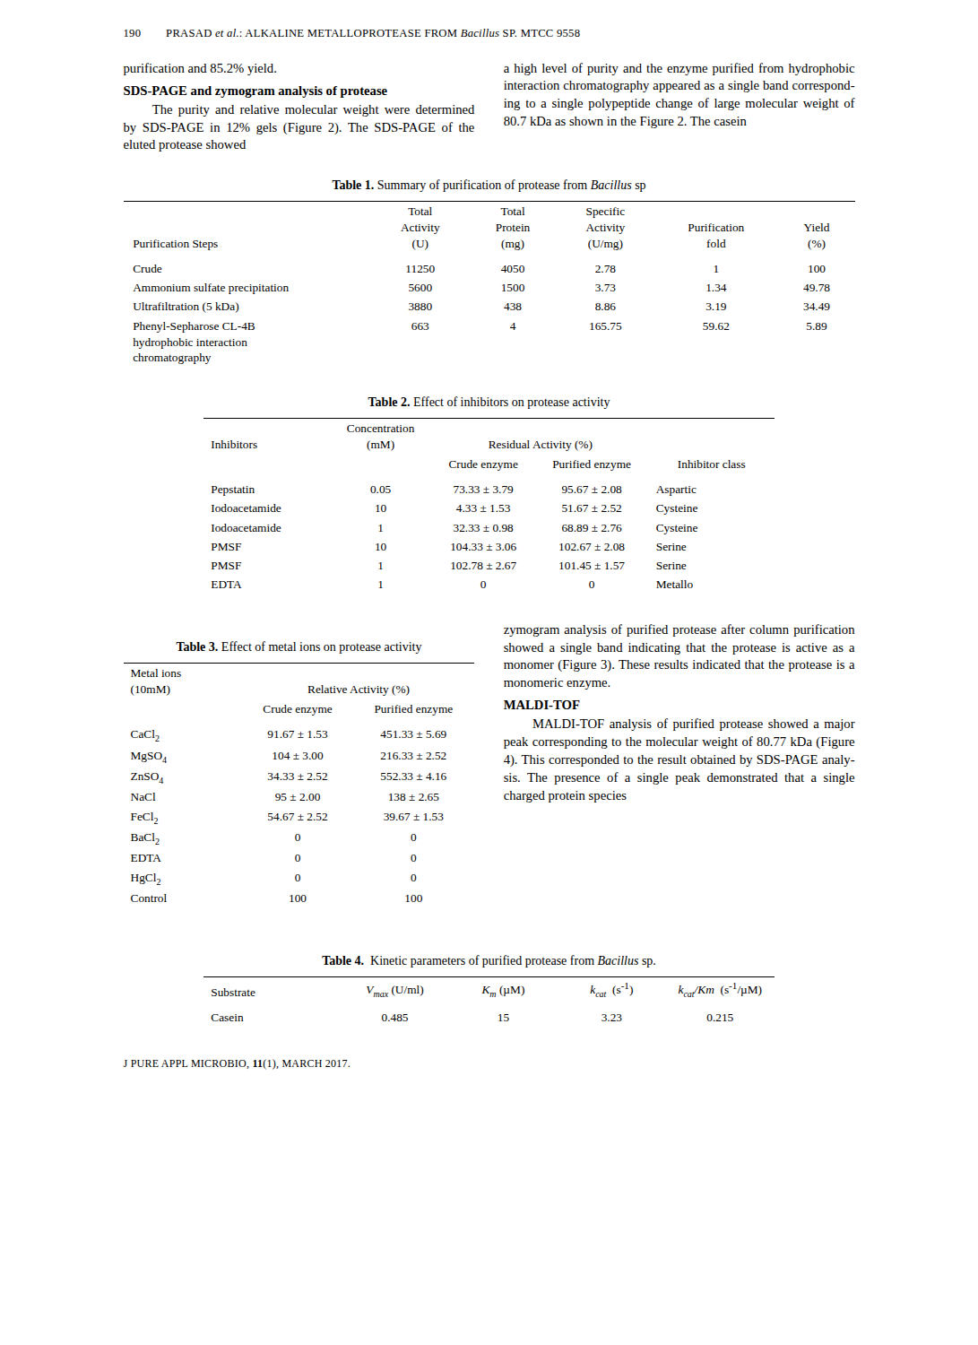190 PRASAD et al.: ALKALINE METALLOPROTEASE FROM Bacillus SP. MTCC 9558
purification and 85.2% yield.
SDS-PAGE and zymogram analysis of protease
The purity and relative molecular weight were determined by SDS-PAGE in 12% gels (Figure 2). The SDS-PAGE of the eluted protease showed
a high level of purity and the enzyme purified from hydrophobic interaction chromatography appeared as a single band corresponding to a single polypeptide change of large molecular weight of 80.7 kDa as shown in the Figure 2. The casein
Table 1. Summary of purification of protease from Bacillus sp
| Purification Steps | Total Activity (U) | Total Protein (mg) | Specific Activity (U/mg) | Purification fold | Yield (%) |
| --- | --- | --- | --- | --- | --- |
| Crude | 11250 | 4050 | 2.78 | 1 | 100 |
| Ammonium sulfate precipitation | 5600 | 1500 | 3.73 | 1.34 | 49.78 |
| Ultrafiltration (5 kDa) | 3880 | 438 | 8.86 | 3.19 | 34.49 |
| Phenyl-Sepharose CL-4B hydrophobic interaction chromatography | 663 | 4 | 165.75 | 59.62 | 5.89 |
Table 2. Effect of inhibitors on protease activity
| Inhibitors | Concentration (mM) | Residual Activity (%) | |
| --- | --- | --- | --- |
| | | Crude enzyme | Purified enzyme | Inhibitor class |
| Pepstatin | 0.05 | 73.33 ± 3.79 | 95.67 ± 2.08 | Aspartic |
| Iodoacetamide | 10 | 4.33 ± 1.53 | 51.67 ± 2.52 | Cysteine |
| Iodoacetamide | 1 | 32.33 ± 0.98 | 68.89 ± 2.76 | Cysteine |
| PMSF | 10 | 104.33 ± 3.06 | 102.67 ± 2.08 | Serine |
| PMSF | 1 | 102.78 ± 2.67 | 101.45 ± 1.57 | Serine |
| EDTA | 1 | 0 | 0 | Metallo |
Table 3. Effect of metal ions on protease activity
| Metal ions (10mM) | Relative Activity (%) |
| --- | --- |
| | Crude enzyme | Purified enzyme |
| CaCl 2 | 91.67 ± 1.53 | 451.33 ± 5.69 |
| MgSO 4 | 104 ± 3.00 | 216.33 ± 2.52 |
| ZnSO 4 | 34.33 ± 2.52 | 552.33 ± 4.16 |
| NaCl | 95 ± 2.00 | 138 ± 2.65 |
| FeCl 2 | 54.67 ± 2.52 | 39.67 ± 1.53 |
| BaCl 2 | 0 | 0 |
| EDTA | 0 | 0 |
| HgCl 2 | 0 | 0 |
| Control | 100 | 100 |
zymogram analysis of purified protease after column purification showed a single band indicating that the protease is active as a monomer (Figure 3). These results indicated that the protease is a monomeric enzyme.
MALDI-TOF
MALDI-TOF analysis of purified protease showed a major peak corresponding to the molecular weight of 80.77 kDa (Figure 4). This corresponded to the result obtained by SDS-PAGE analysis. The presence of a single peak demonstrated that a single charged protein species
Table 4. Kinetic parameters of purified protease from Bacillus sp.
| Substrate | V max (U/ml) | K m (µM) | k cat (s -1 ) | k cat /Km (s -1 /µM) |
| --- | --- | --- | --- | --- |
| Casein | 0.485 | 15 | 3.23 | 0.215 |
J PURE APPL MICROBIO, 11(1), MARCH 2017.